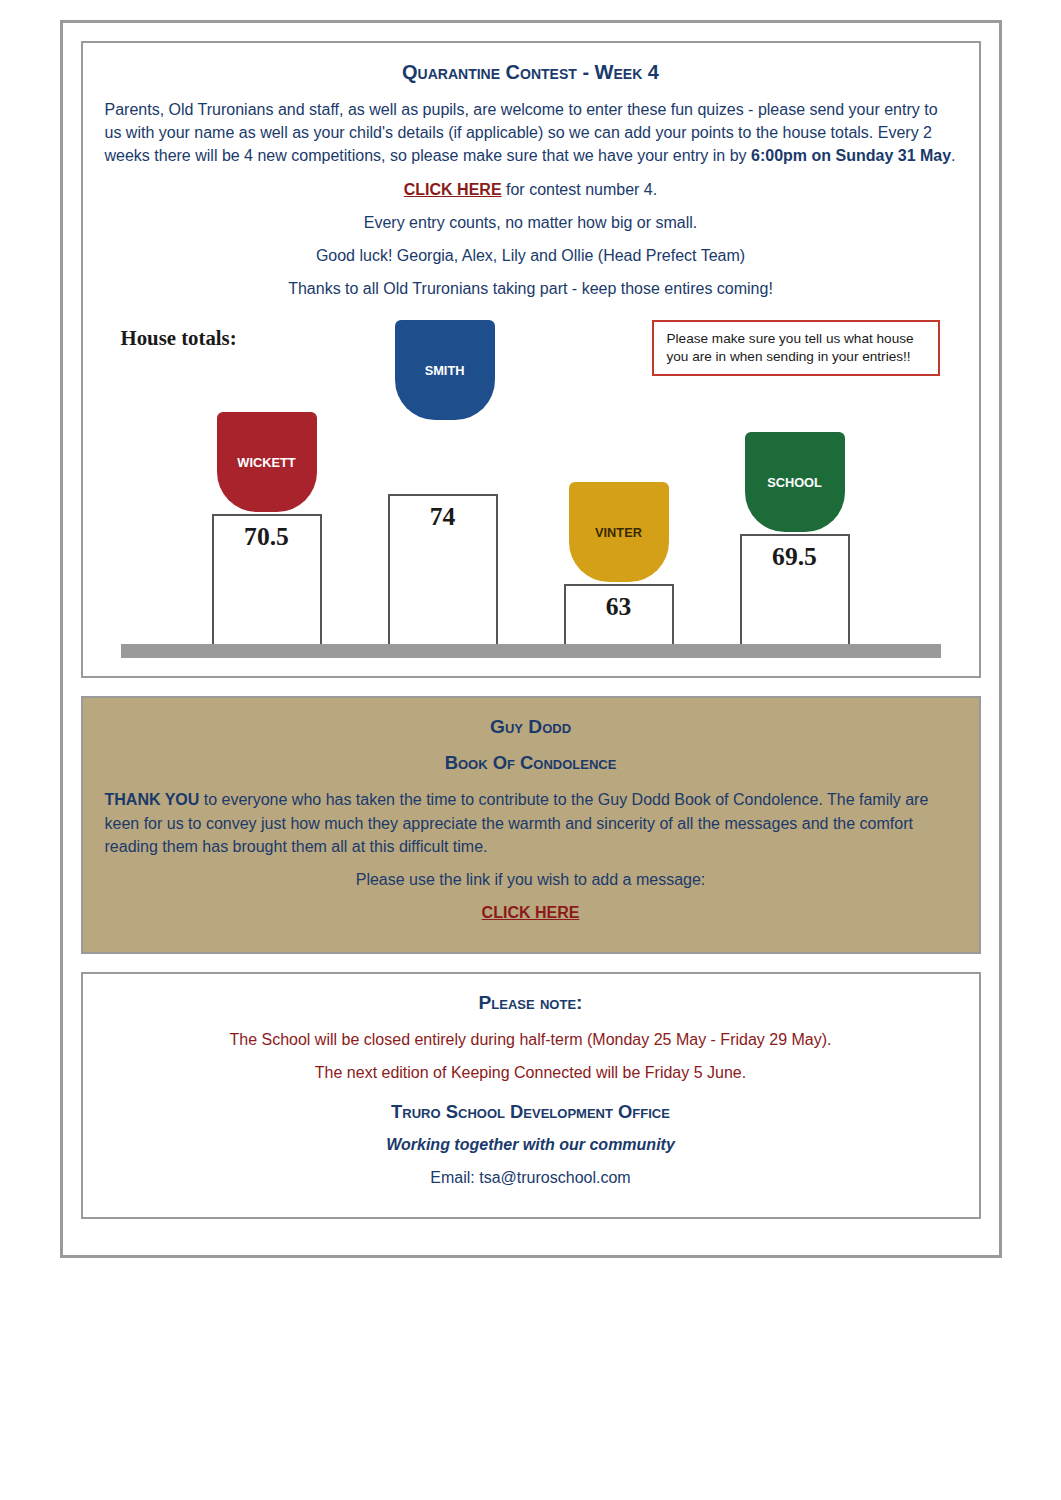Quarantine Contest - Week 4
Parents, Old Truronians and staff, as well as pupils, are welcome to enter these fun quizes - please send your entry to us with your name as well as your child's details (if applicable) so we can add your points to the house totals. Every 2 weeks there will be 4 new competitions, so please make sure that we have your entry in by 6:00pm on Sunday 31 May.
CLICK HERE for contest number 4.
Every entry counts, no matter how big or small.
Good luck! Georgia, Alex, Lily and Ollie (Head Prefect Team)
Thanks to all Old Truronians taking part - keep those entires coming!
House totals:
SMITH
Please make sure you tell us what house you are in when sending in your entries!!
WICKETT
70.5
74
VINTER
63
SCHOOL
69.5
Guy Dodd
Book Of Condolence
THANK YOU to everyone who has taken the time to contribute to the Guy Dodd Book of Condolence. The family are keen for us to convey just how much they appreciate the warmth and sincerity of all the messages and the comfort reading them has brought them all at this difficult time.
Please use the link if you wish to add a message:
CLICK HERE
Please note:
The School will be closed entirely during half-term (Monday 25 May - Friday 29 May).
The next edition of Keeping Connected will be Friday 5 June.
Truro School Development Office
Working together with our community
Email: tsa@truroschool.com